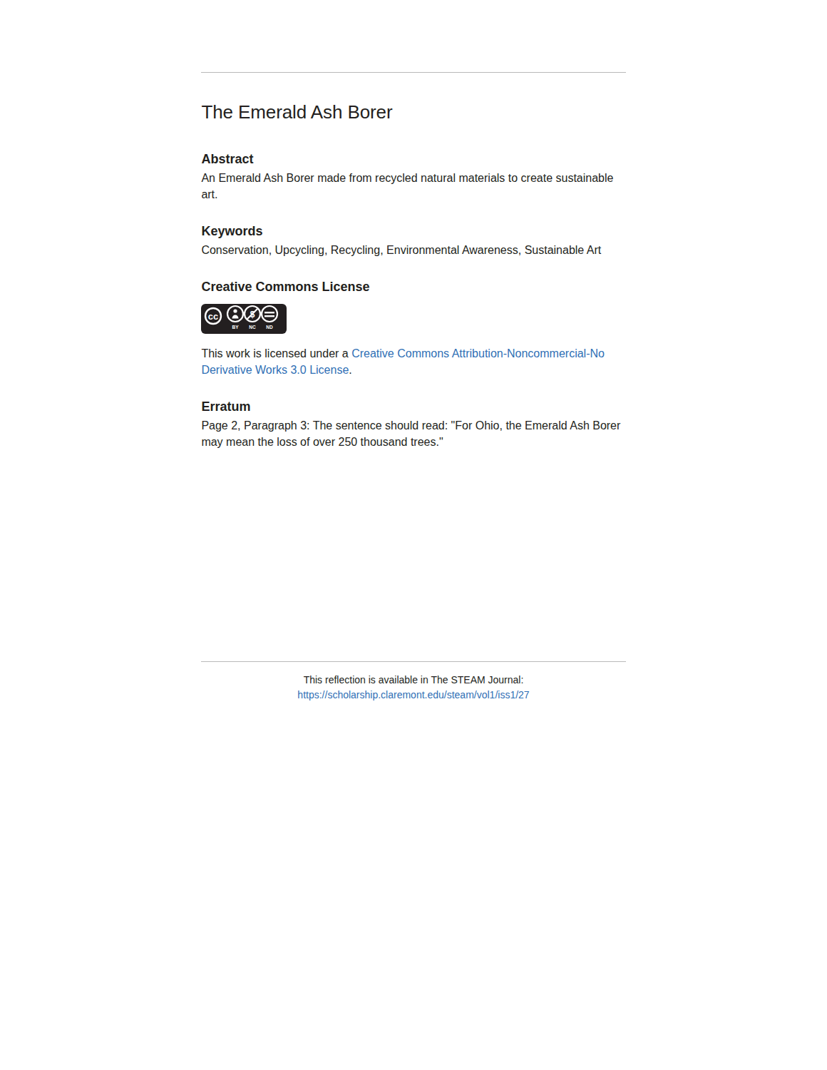The Emerald Ash Borer
Abstract
An Emerald Ash Borer made from recycled natural materials to create sustainable art.
Keywords
Conservation, Upcycling, Recycling, Environmental Awareness, Sustainable Art
Creative Commons License
cc $ BY NC ND
This work is licensed under a Creative Commons Attribution-Noncommercial-No Derivative Works 3.0 License.
Erratum
Page 2, Paragraph 3: The sentence should read: "For Ohio, the Emerald Ash Borer may mean the loss of over 250 thousand trees."
This reflection is available in The STEAM Journal: https://scholarship.claremont.edu/steam/vol1/iss1/27